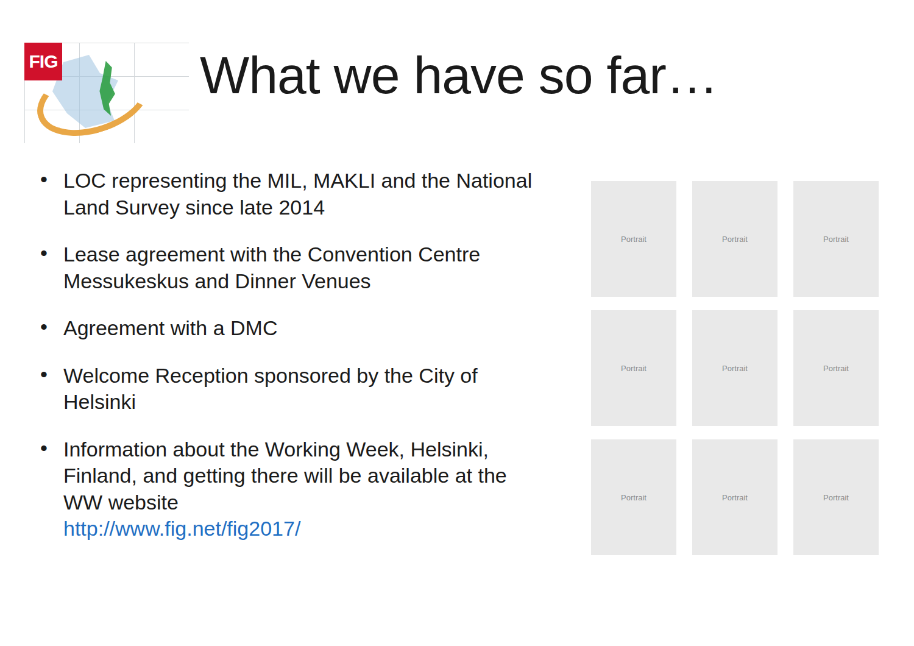FIG
What we have so far…
LOC representing the MIL, MAKLI and the National Land Survey since late 2014
Lease agreement with the Convention Centre Messukeskus and Dinner Venues
Agreement with a DMC
Welcome Reception sponsored by the City of Helsinki
Information about the Working Week, Helsinki, Finland, and getting there will be available at the WW website
http://www.fig.net/fig2017/
Portrait
Portrait
Portrait
Portrait
Portrait
Portrait
Portrait
Portrait
Portrait